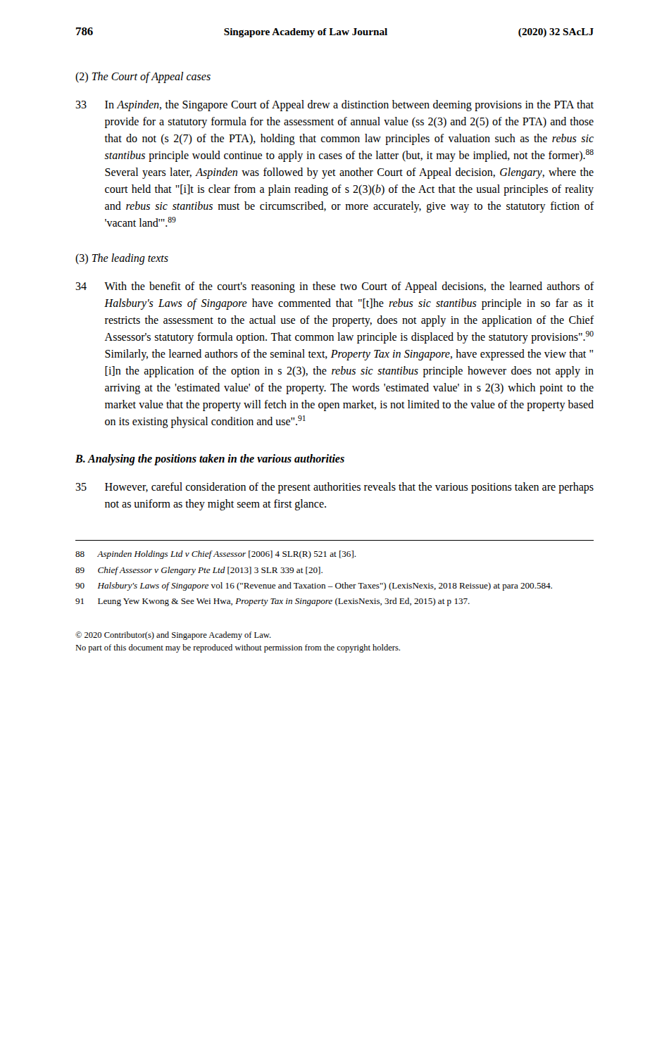786 Singapore Academy of Law Journal (2020) 32 SAcLJ
(2) The Court of Appeal cases
33 In Aspinden, the Singapore Court of Appeal drew a distinction between deeming provisions in the PTA that provide for a statutory formula for the assessment of annual value (ss 2(3) and 2(5) of the PTA) and those that do not (s 2(7) of the PTA), holding that common law principles of valuation such as the rebus sic stantibus principle would continue to apply in cases of the latter (but, it may be implied, not the former).88 Several years later, Aspinden was followed by yet another Court of Appeal decision, Glengary, where the court held that "[i]t is clear from a plain reading of s 2(3)(b) of the Act that the usual principles of reality and rebus sic stantibus must be circumscribed, or more accurately, give way to the statutory fiction of 'vacant land'".89
(3) The leading texts
34 With the benefit of the court's reasoning in these two Court of Appeal decisions, the learned authors of Halsbury's Laws of Singapore have commented that "[t]he rebus sic stantibus principle in so far as it restricts the assessment to the actual use of the property, does not apply in the application of the Chief Assessor's statutory formula option. That common law principle is displaced by the statutory provisions".90 Similarly, the learned authors of the seminal text, Property Tax in Singapore, have expressed the view that "[i]n the application of the option in s 2(3), the rebus sic stantibus principle however does not apply in arriving at the 'estimated value' of the property. The words 'estimated value' in s 2(3) which point to the market value that the property will fetch in the open market, is not limited to the value of the property based on its existing physical condition and use".91
B. Analysing the positions taken in the various authorities
35 However, careful consideration of the present authorities reveals that the various positions taken are perhaps not as uniform as they might seem at first glance.
88 Aspinden Holdings Ltd v Chief Assessor [2006] 4 SLR(R) 521 at [36].
89 Chief Assessor v Glengary Pte Ltd [2013] 3 SLR 339 at [20].
90 Halsbury's Laws of Singapore vol 16 ("Revenue and Taxation – Other Taxes") (LexisNexis, 2018 Reissue) at para 200.584.
91 Leung Yew Kwong & See Wei Hwa, Property Tax in Singapore (LexisNexis, 3rd Ed, 2015) at p 137.
© 2020 Contributor(s) and Singapore Academy of Law.
No part of this document may be reproduced without permission from the copyright holders.